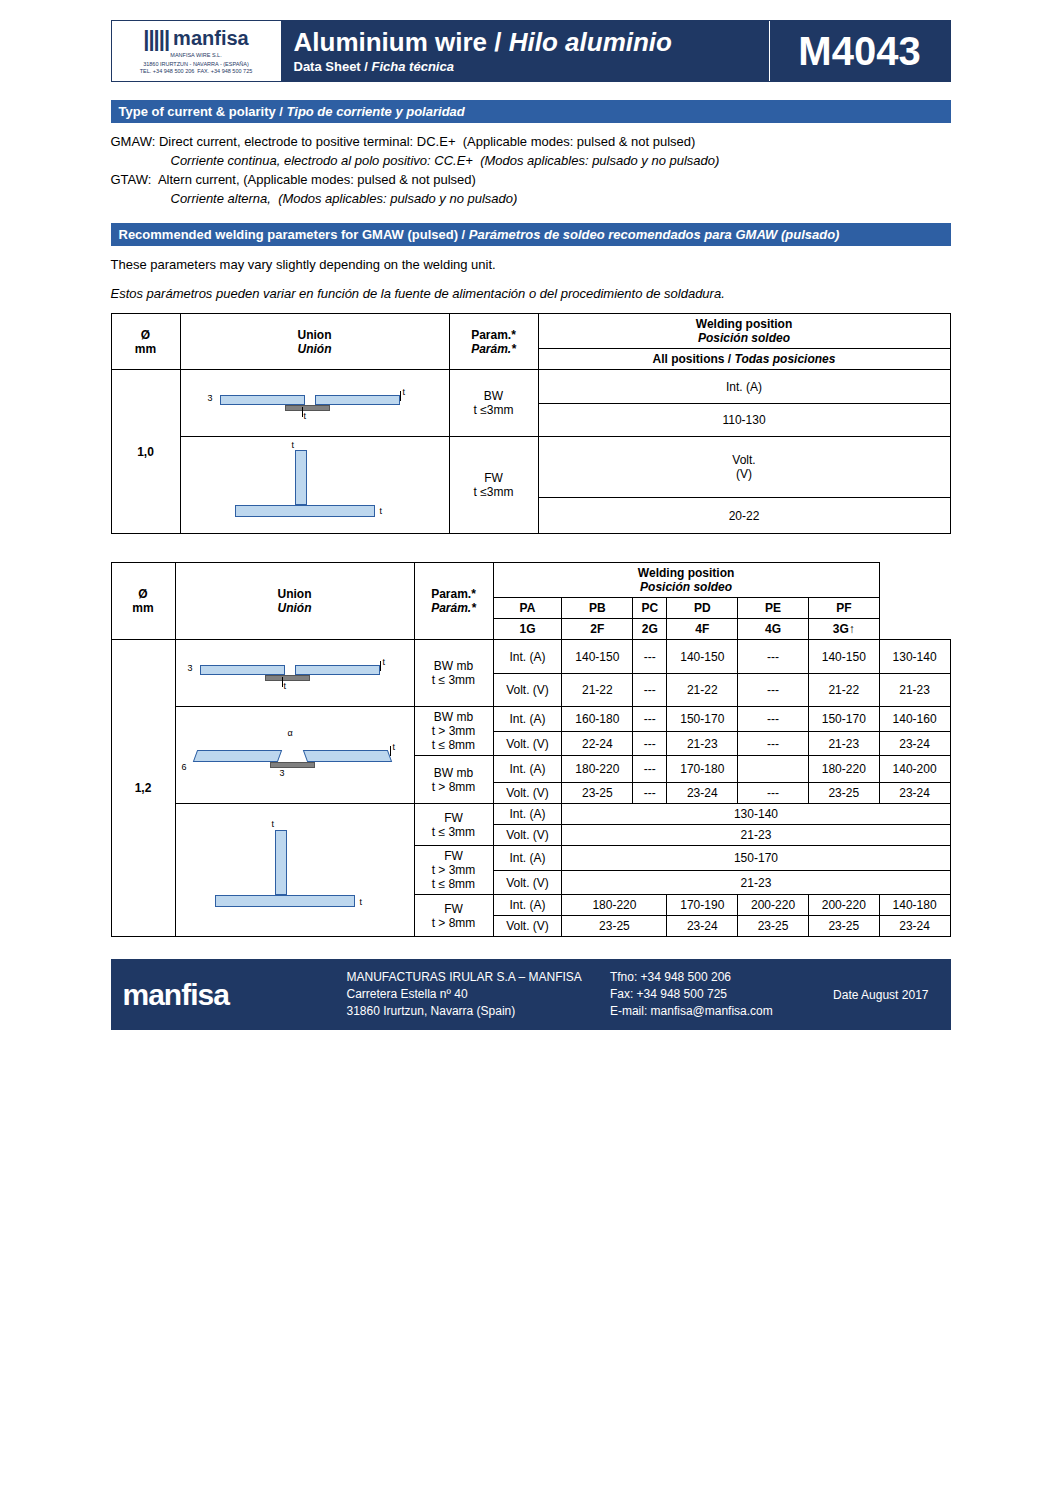|||||manfisa
MANFISA WIRE S.L.
31860 IRURTZUN - NAVARRA - (ESPAÑA)
TEL. +34 948 500 206 FAX. +34 948 500 725
Aluminium wire / Hilo aluminio
Data Sheet / Ficha técnica
M4043
Type of current & polarity / Tipo de corriente y polaridad
GMAW: Direct current, electrode to positive terminal: DC.E+ (Applicable modes: pulsed & not pulsed)
Corriente continua, electrodo al polo positivo: CC.E+ (Modos aplicables: pulsado y no pulsado)
GTAW: Altern current, (Applicable modes: pulsed & not pulsed)
Corriente alterna, (Modos aplicables: pulsado y no pulsado)
Recommended welding parameters for GMAW (pulsed) / Parámetros de soldeo recomendados para GMAW (pulsado)
These parameters may vary slightly depending on the welding unit.
Estos parámetros pueden variar en función de la fuente de alimentación o del procedimiento de soldadura.
| Ø mm | Union Unión | Param.* Parám.* | Welding position Posición soldeo |
| --- | --- | --- | --- |
| All positions / Todas posiciones |
| 1,0 | 3 t t | BW t ≤3mm | Int. (A) |
| 110-130 |
| t t | FW t ≤3mm | Volt. (V) |
| 20-22 |
| Ø mm | Union Unión | Param.* Parám.* | Welding position Posición soldeo |
| --- | --- | --- | --- |
| PA | PB | PC | PD | PE | PF |
| 1G | 2F | 2G | 4F | 4G | 3G↑ |
| 1,2 | 3 t t | BW mb t ≤ 3mm | Int. (A) | 140-150 | --- | 140-150 | --- | 140-150 | 130-140 |
| Volt. (V) | 21-22 | --- | 21-22 | --- | 21-22 | 21-23 |
| α 6 3 t | BW mb t > 3mm t ≤ 8mm | Int. (A) | 160-180 | --- | 150-170 | --- | 150-170 | 140-160 |
| Volt. (V) | 22-24 | --- | 21-23 | --- | 21-23 | 23-24 |
| BW mb t > 8mm | Int. (A) | 180-220 | --- | 170-180 | | 180-220 | 140-200 |
| Volt. (V) | 23-25 | --- | 23-24 | --- | 23-25 | 23-24 |
| t t | FW t ≤ 3mm | Int. (A) | 130-140 |
| Volt. (V) | 21-23 |
| FW t > 3mm t ≤ 8mm | Int. (A) | 150-170 |
| Volt. (V) | 21-23 |
| FW t > 8mm | Int. (A) | 180-220 | 170-190 | 200-220 | 200-220 | 140-180 |
| Volt. (V) | 23-25 | 23-24 | 23-25 | 23-25 | 23-24 |
manfisa
MANUFACTURAS IRULAR S.A – MANFISA
Carretera Estella nº 40
31860 Irurtzun, Navarra (Spain)
Tfno: +34 948 500 206
Fax: +34 948 500 725
E-mail: manfisa@manfisa.com
Date August 2017